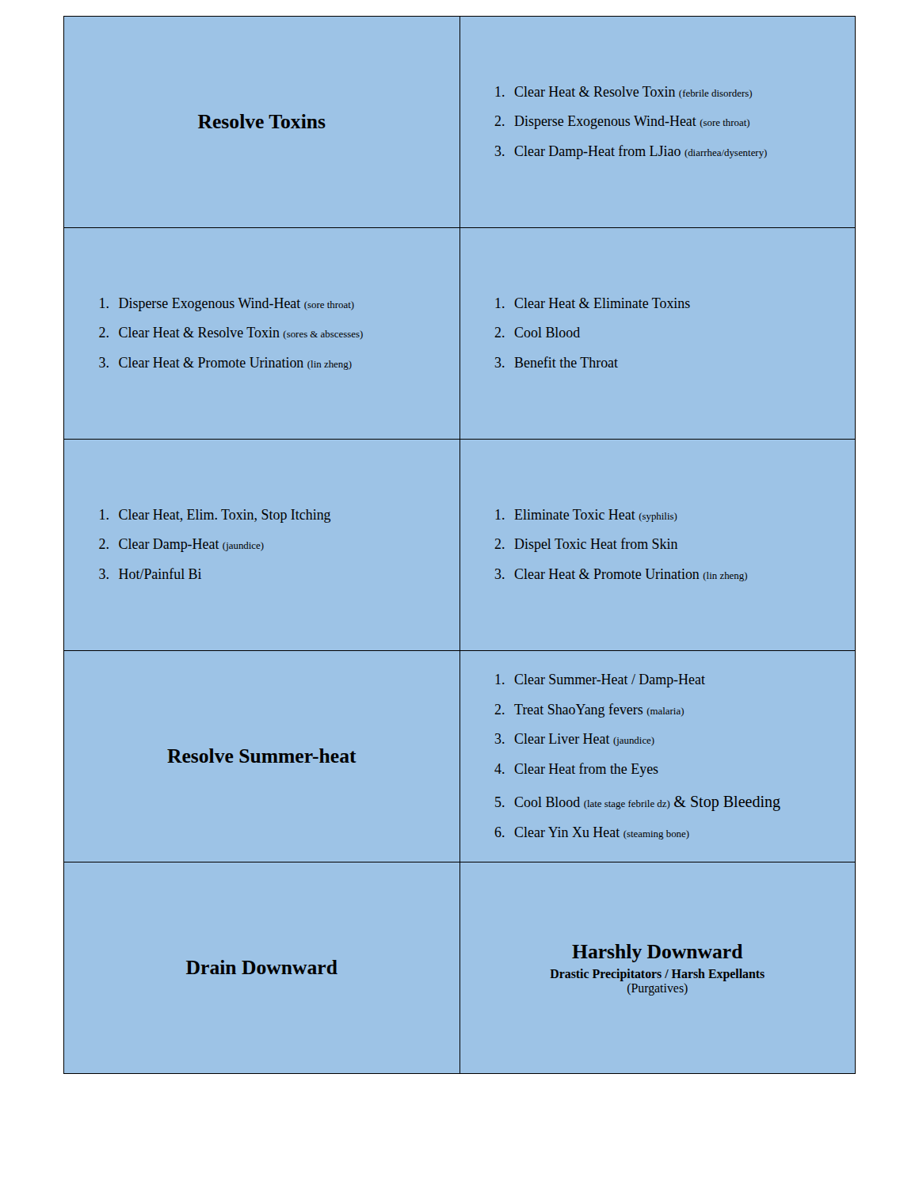| Resolve Toxins | Clear Heat & Resolve Toxin (febrile disorders) Disperse Exogenous Wind-Heat (sore throat) Clear Damp-Heat from LJiao (diarrhea/dysentery) |
| Disperse Exogenous Wind-Heat (sore throat) Clear Heat & Resolve Toxin (sores & abscesses) Clear Heat & Promote Urination (lin zheng) | Clear Heat & Eliminate Toxins Cool Blood Benefit the Throat |
| Clear Heat, Elim. Toxin, Stop Itching Clear Damp-Heat (jaundice) Hot/Painful Bi | Eliminate Toxic Heat (syphilis) Dispel Toxic Heat from Skin Clear Heat & Promote Urination (lin zheng) |
| Resolve Summer-heat | Clear Summer-Heat / Damp-Heat Treat ShaoYang fevers (malaria) Clear Liver Heat (jaundice) Clear Heat from the Eyes Cool Blood (late stage febrile dz) & Stop Bleeding Clear Yin Xu Heat (steaming bone) |
| Drain Downward | Harshly Downward Drastic Precipitators / Harsh Expellants (Purgatives) |